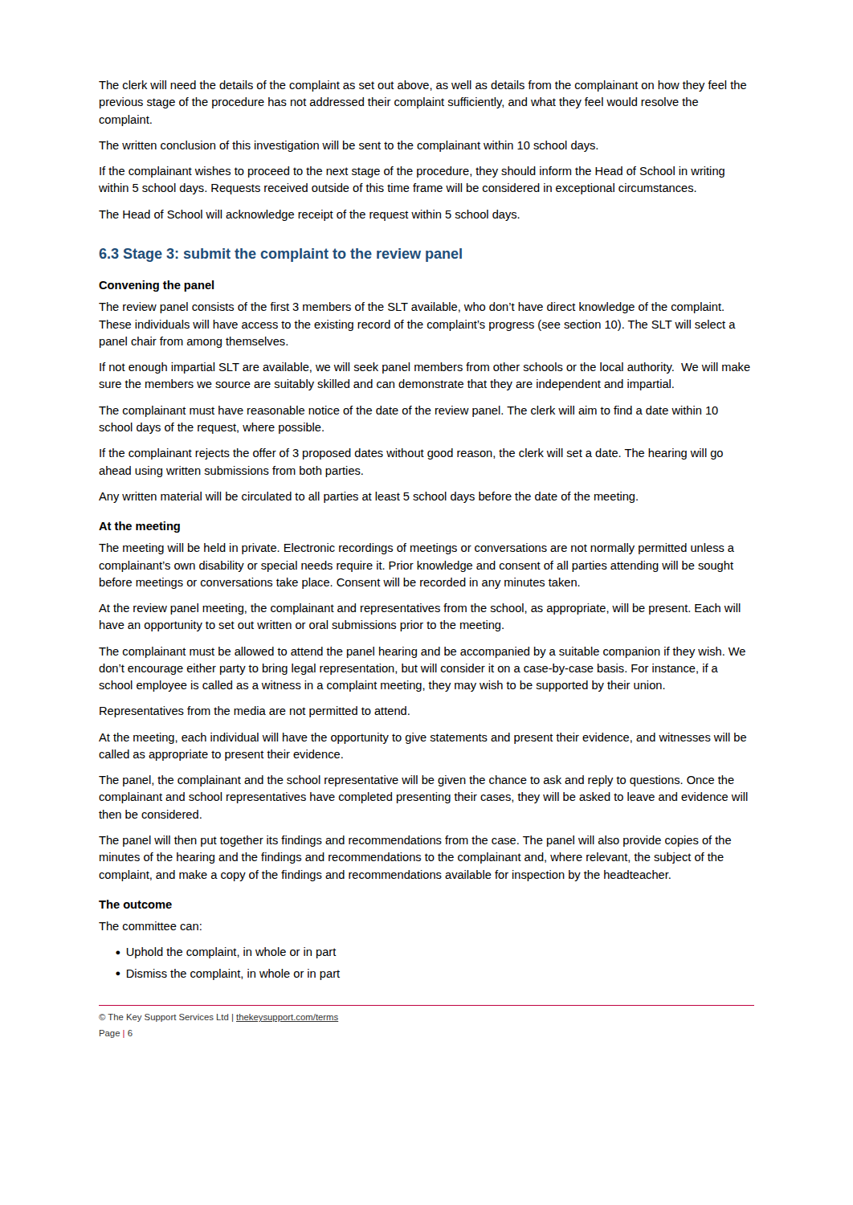The clerk will need the details of the complaint as set out above, as well as details from the complainant on how they feel the previous stage of the procedure has not addressed their complaint sufficiently, and what they feel would resolve the complaint.
The written conclusion of this investigation will be sent to the complainant within 10 school days.
If the complainant wishes to proceed to the next stage of the procedure, they should inform the Head of School in writing within 5 school days. Requests received outside of this time frame will be considered in exceptional circumstances.
The Head of School will acknowledge receipt of the request within 5 school days.
6.3 Stage 3: submit the complaint to the review panel
Convening the panel
The review panel consists of the first 3 members of the SLT available, who don’t have direct knowledge of the complaint. These individuals will have access to the existing record of the complaint’s progress (see section 10). The SLT will select a panel chair from among themselves.
If not enough impartial SLT are available, we will seek panel members from other schools or the local authority. We will make sure the members we source are suitably skilled and can demonstrate that they are independent and impartial.
The complainant must have reasonable notice of the date of the review panel. The clerk will aim to find a date within 10 school days of the request, where possible.
If the complainant rejects the offer of 3 proposed dates without good reason, the clerk will set a date. The hearing will go ahead using written submissions from both parties.
Any written material will be circulated to all parties at least 5 school days before the date of the meeting.
At the meeting
The meeting will be held in private. Electronic recordings of meetings or conversations are not normally permitted unless a complainant’s own disability or special needs require it. Prior knowledge and consent of all parties attending will be sought before meetings or conversations take place. Consent will be recorded in any minutes taken.
At the review panel meeting, the complainant and representatives from the school, as appropriate, will be present. Each will have an opportunity to set out written or oral submissions prior to the meeting.
The complainant must be allowed to attend the panel hearing and be accompanied by a suitable companion if they wish. We don’t encourage either party to bring legal representation, but will consider it on a case-by-case basis. For instance, if a school employee is called as a witness in a complaint meeting, they may wish to be supported by their union.
Representatives from the media are not permitted to attend.
At the meeting, each individual will have the opportunity to give statements and present their evidence, and witnesses will be called as appropriate to present their evidence.
The panel, the complainant and the school representative will be given the chance to ask and reply to questions. Once the complainant and school representatives have completed presenting their cases, they will be asked to leave and evidence will then be considered.
The panel will then put together its findings and recommendations from the case. The panel will also provide copies of the minutes of the hearing and the findings and recommendations to the complainant and, where relevant, the subject of the complaint, and make a copy of the findings and recommendations available for inspection by the headteacher.
The outcome
The committee can:
Uphold the complaint, in whole or in part
Dismiss the complaint, in whole or in part
© The Key Support Services Ltd | thekeysupport.com/terms
Page | 6